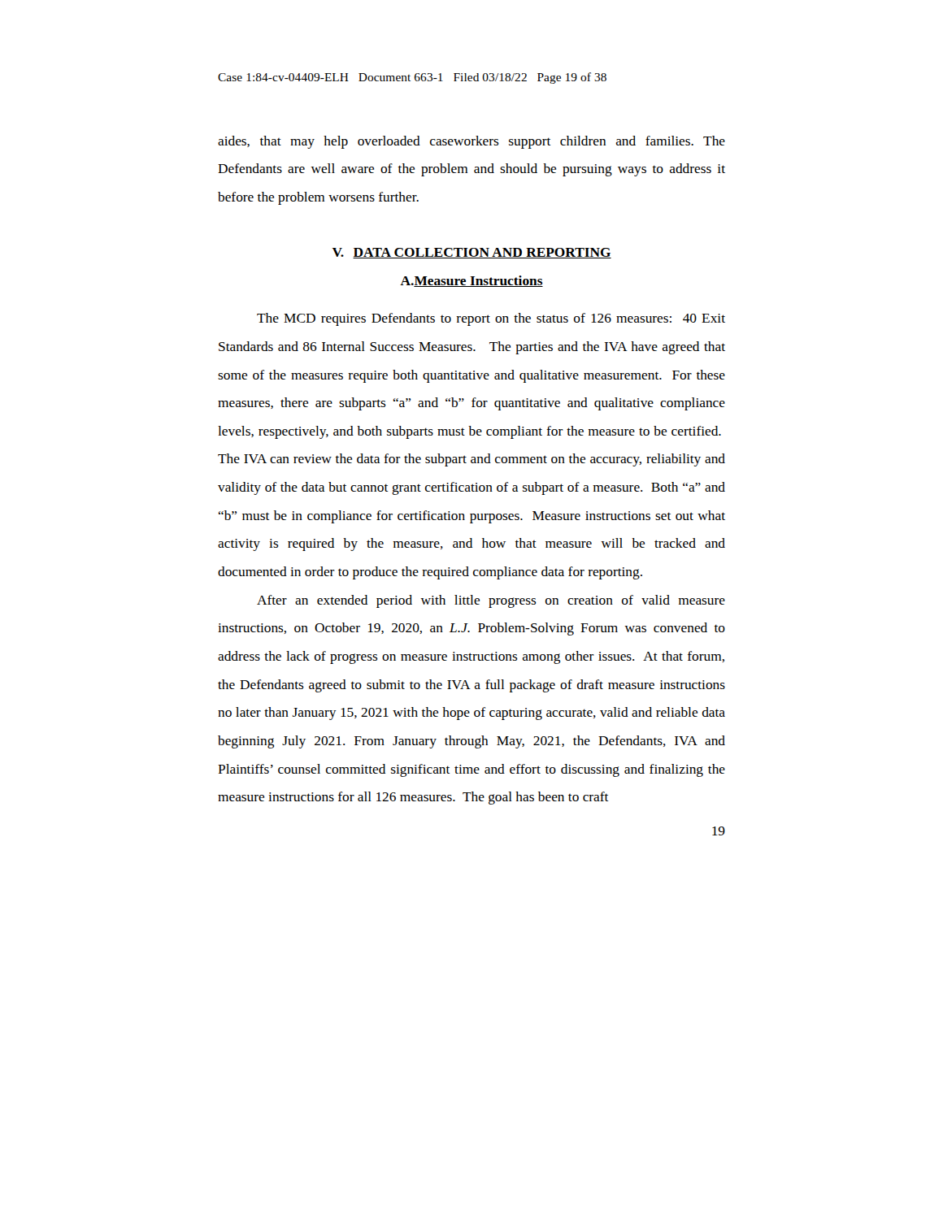Case 1:84-cv-04409-ELH Document 663-1 Filed 03/18/22 Page 19 of 38
aides, that may help overloaded caseworkers support children and families. The Defendants are well aware of the problem and should be pursuing ways to address it before the problem worsens further.
V. DATA COLLECTION AND REPORTING
A. Measure Instructions
The MCD requires Defendants to report on the status of 126 measures: 40 Exit Standards and 86 Internal Success Measures. The parties and the IVA have agreed that some of the measures require both quantitative and qualitative measurement. For these measures, there are subparts “a” and “b” for quantitative and qualitative compliance levels, respectively, and both subparts must be compliant for the measure to be certified. The IVA can review the data for the subpart and comment on the accuracy, reliability and validity of the data but cannot grant certification of a subpart of a measure. Both “a” and “b” must be in compliance for certification purposes. Measure instructions set out what activity is required by the measure, and how that measure will be tracked and documented in order to produce the required compliance data for reporting.
After an extended period with little progress on creation of valid measure instructions, on October 19, 2020, an L.J. Problem-Solving Forum was convened to address the lack of progress on measure instructions among other issues. At that forum, the Defendants agreed to submit to the IVA a full package of draft measure instructions no later than January 15, 2021 with the hope of capturing accurate, valid and reliable data beginning July 2021. From January through May, 2021, the Defendants, IVA and Plaintiffs’ counsel committed significant time and effort to discussing and finalizing the measure instructions for all 126 measures. The goal has been to craft
19